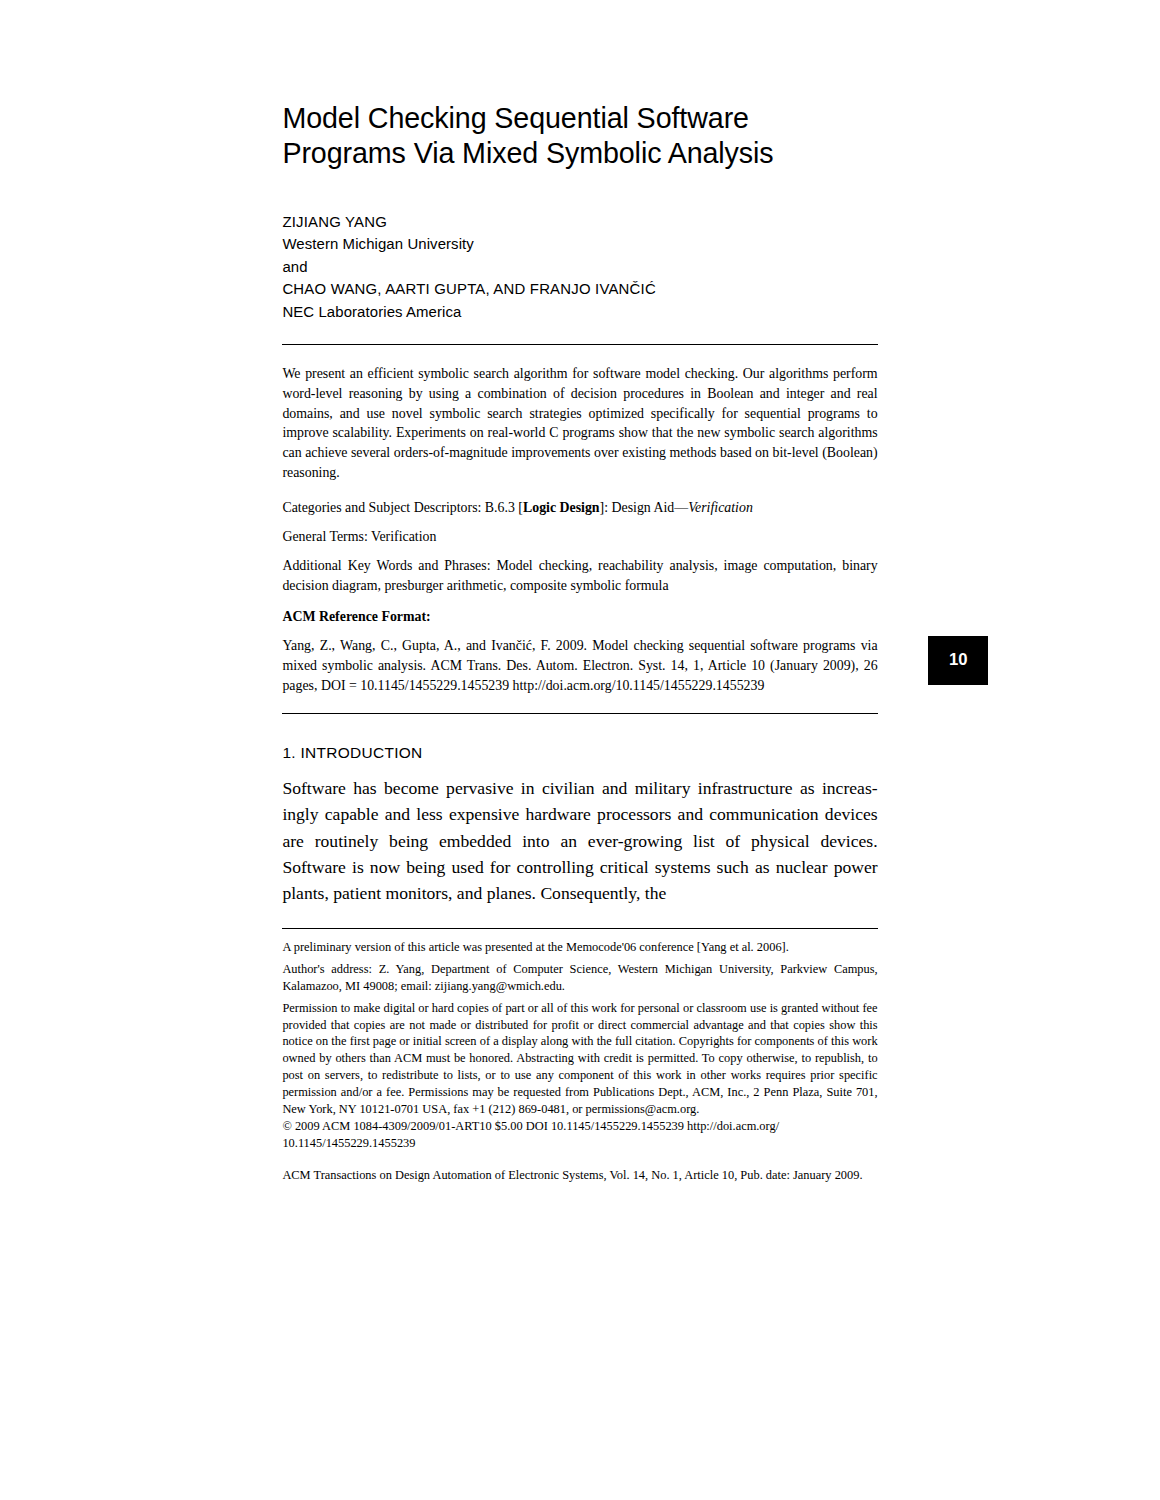Model Checking Sequential Software
Programs Via Mixed Symbolic Analysis
ZIJIANG YANG
Western Michigan University
and
CHAO WANG, AARTI GUPTA, and FRANJO IVANČIĆ
NEC Laboratories America
We present an efficient symbolic search algorithm for software model checking. Our algorithms perform word-level reasoning by using a combination of decision procedures in Boolean and integer and real domains, and use novel symbolic search strategies optimized specifically for sequential programs to improve scalability. Experiments on real-world C programs show that the new symbolic search algorithms can achieve several orders-of-magnitude improvements over existing methods based on bit-level (Boolean) reasoning.
Categories and Subject Descriptors: B.6.3 [Logic Design]: Design Aid—Verification
General Terms: Verification
Additional Key Words and Phrases: Model checking, reachability analysis, image computation, binary decision diagram, presburger arithmetic, composite symbolic formula
ACM Reference Format:
Yang, Z., Wang, C., Gupta, A., and Ivančić, F. 2009. Model checking sequential software programs via mixed symbolic analysis. ACM Trans. Des. Autom. Electron. Syst. 14, 1, Article 10 (January 2009), 26 pages, DOI = 10.1145/1455229.1455239 http://doi.acm.org/10.1145/1455229.1455239
10
1. INTRODUCTION
Software has become pervasive in civilian and military infrastructure as increasingly capable and less expensive hardware processors and communication devices are routinely being embedded into an ever-growing list of physical devices. Software is now being used for controlling critical systems such as nuclear power plants, patient monitors, and planes. Consequently, the
A preliminary version of this article was presented at the Memocode'06 conference [Yang et al. 2006].
Author's address: Z. Yang, Department of Computer Science, Western Michigan University, Parkview Campus, Kalamazoo, MI 49008; email: zijiang.yang@wmich.edu.
Permission to make digital or hard copies of part or all of this work for personal or classroom use is granted without fee provided that copies are not made or distributed for profit or direct commercial advantage and that copies show this notice on the first page or initial screen of a display along with the full citation. Copyrights for components of this work owned by others than ACM must be honored. Abstracting with credit is permitted. To copy otherwise, to republish, to post on servers, to redistribute to lists, or to use any component of this work in other works requires prior specific permission and/or a fee. Permissions may be requested from Publications Dept., ACM, Inc., 2 Penn Plaza, Suite 701, New York, NY 10121-0701 USA, fax +1 (212) 869-0481, or permissions@acm.org.
© 2009 ACM 1084-4309/2009/01-ART10 $5.00 DOI 10.1145/1455229.1455239 http://doi.acm.org/
10.1145/1455229.1455239
ACM Transactions on Design Automation of Electronic Systems, Vol. 14, No. 1, Article 10, Pub. date: January 2009.